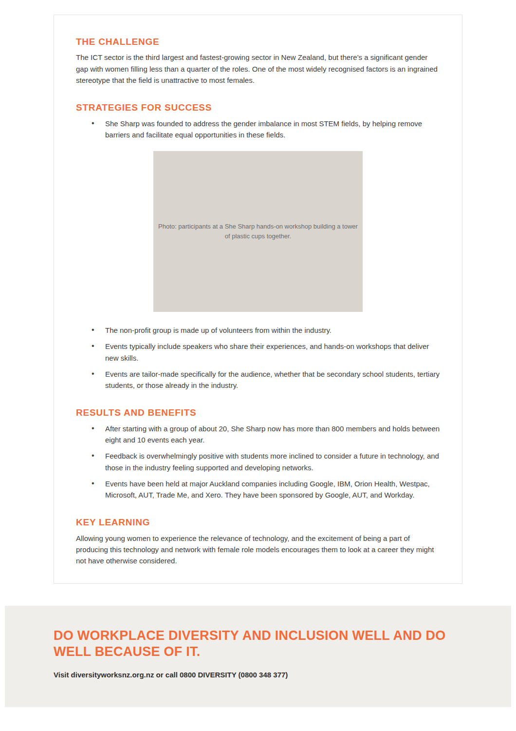The Challenge
The ICT sector is the third largest and fastest-growing sector in New Zealand, but there’s a significant gender gap with women filling less than a quarter of the roles. One of the most widely recognised factors is an ingrained stereotype that the field is unattractive to most females.
Strategies for Success
She Sharp was founded to address the gender imbalance in most STEM fields, by helping remove barriers and facilitate equal opportunities in these fields.
Photo: participants at a She Sharp hands-on workshop building a tower of plastic cups together.
The non-profit group is made up of volunteers from within the industry.
Events typically include speakers who share their experiences, and hands-on workshops that deliver new skills.
Events are tailor-made specifically for the audience, whether that be secondary school students, tertiary students, or those already in the industry.
Results and Benefits
After starting with a group of about 20, She Sharp now has more than 800 members and holds between eight and 10 events each year.
Feedback is overwhelmingly positive with students more inclined to consider a future in technology, and those in the industry feeling supported and developing networks.
Events have been held at major Auckland companies including Google, IBM, Orion Health, Westpac, Microsoft, AUT, Trade Me, and Xero. They have been sponsored by Google, AUT, and Workday.
Key Learning
Allowing young women to experience the relevance of technology, and the excitement of being a part of producing this technology and network with female role models encourages them to look at a career they might not have otherwise considered.
Do workplace diversity and inclusion well and do well because of it.
Visit diversityworksnz.org.nz or call 0800 DIVERSITY (0800 348 377)